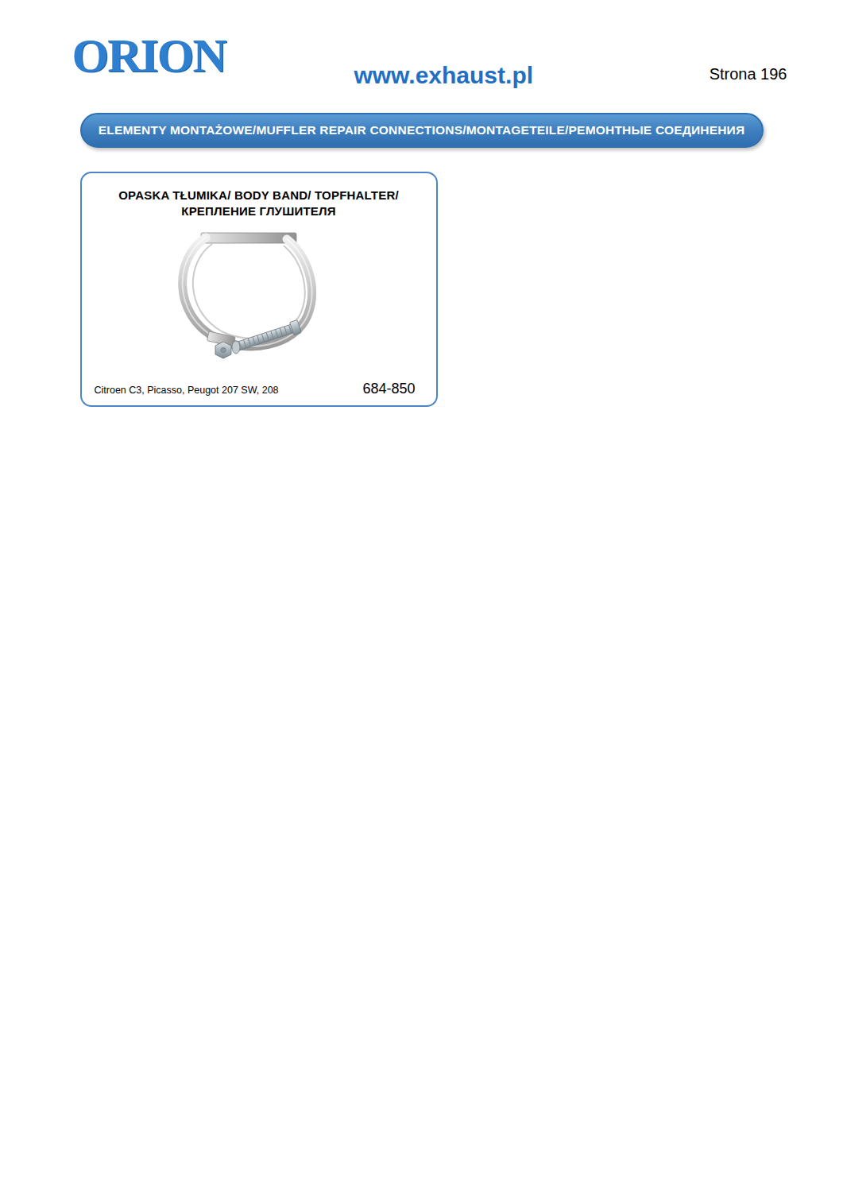ORION
www.exhaust.pl
Strona 196
ELEMENTY MONTAŻOWE/MUFFLER REPAIR CONNECTIONS/MONTAGETEILE/РЕМОНТНЫЕ СОЕДИНЕНИЯ
OPASKA TŁUMIKA/ BODY BAND/ TOPFHALTER/
КРЕПЛЕНИЕ ГЛУШИТЕЛЯ
Citroen C3, Picasso, Peugot 207 SW, 208
684-850